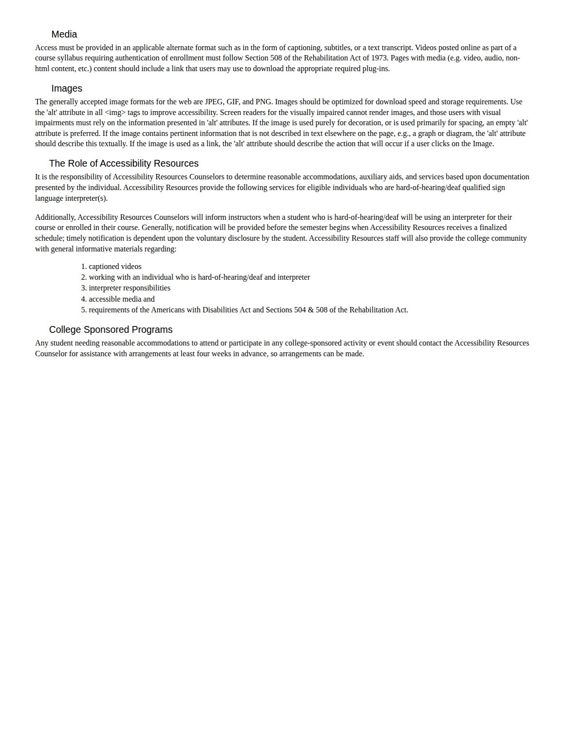Media
Access must be provided in an applicable alternate format such as in the form of captioning, subtitles, or a text transcript. Videos posted online as part of a course syllabus requiring authentication of enrollment must follow Section 508 of the Rehabilitation Act of 1973. Pages with media (e.g. video, audio, non-html content, etc.) content should include a link that users may use to download the appropriate required plug-ins.
Images
The generally accepted image formats for the web are JPEG, GIF, and PNG. Images should be optimized for download speed and storage requirements. Use the 'alt' attribute in all <img> tags to improve accessibility. Screen readers for the visually impaired cannot render images, and those users with visual impairments must rely on the information presented in 'alt' attributes. If the image is used purely for decoration, or is used primarily for spacing, an empty 'alt' attribute is preferred. If the image contains pertinent information that is not described in text elsewhere on the page, e.g., a graph or diagram, the 'alt' attribute should describe this textually. If the image is used as a link, the 'alt' attribute should describe the action that will occur if a user clicks on the Image.
The Role of Accessibility Resources
It is the responsibility of Accessibility Resources Counselors to determine reasonable accommodations, auxiliary aids, and services based upon documentation presented by the individual. Accessibility Resources provide the following services for eligible individuals who are hard-of-hearing/deaf qualified sign language interpreter(s).
Additionally, Accessibility Resources Counselors will inform instructors when a student who is hard-of-hearing/deaf will be using an interpreter for their course or enrolled in their course. Generally, notification will be provided before the semester begins when Accessibility Resources receives a finalized schedule; timely notification is dependent upon the voluntary disclosure by the student. Accessibility Resources staff will also provide the college community with general informative materials regarding:
captioned videos
working with an individual who is hard-of-hearing/deaf and interpreter
interpreter responsibilities
accessible media and
requirements of the Americans with Disabilities Act and Sections 504 & 508 of the Rehabilitation Act.
College Sponsored Programs
Any student needing reasonable accommodations to attend or participate in any college-sponsored activity or event should contact the Accessibility Resources Counselor for assistance with arrangements at least four weeks in advance, so arrangements can be made.